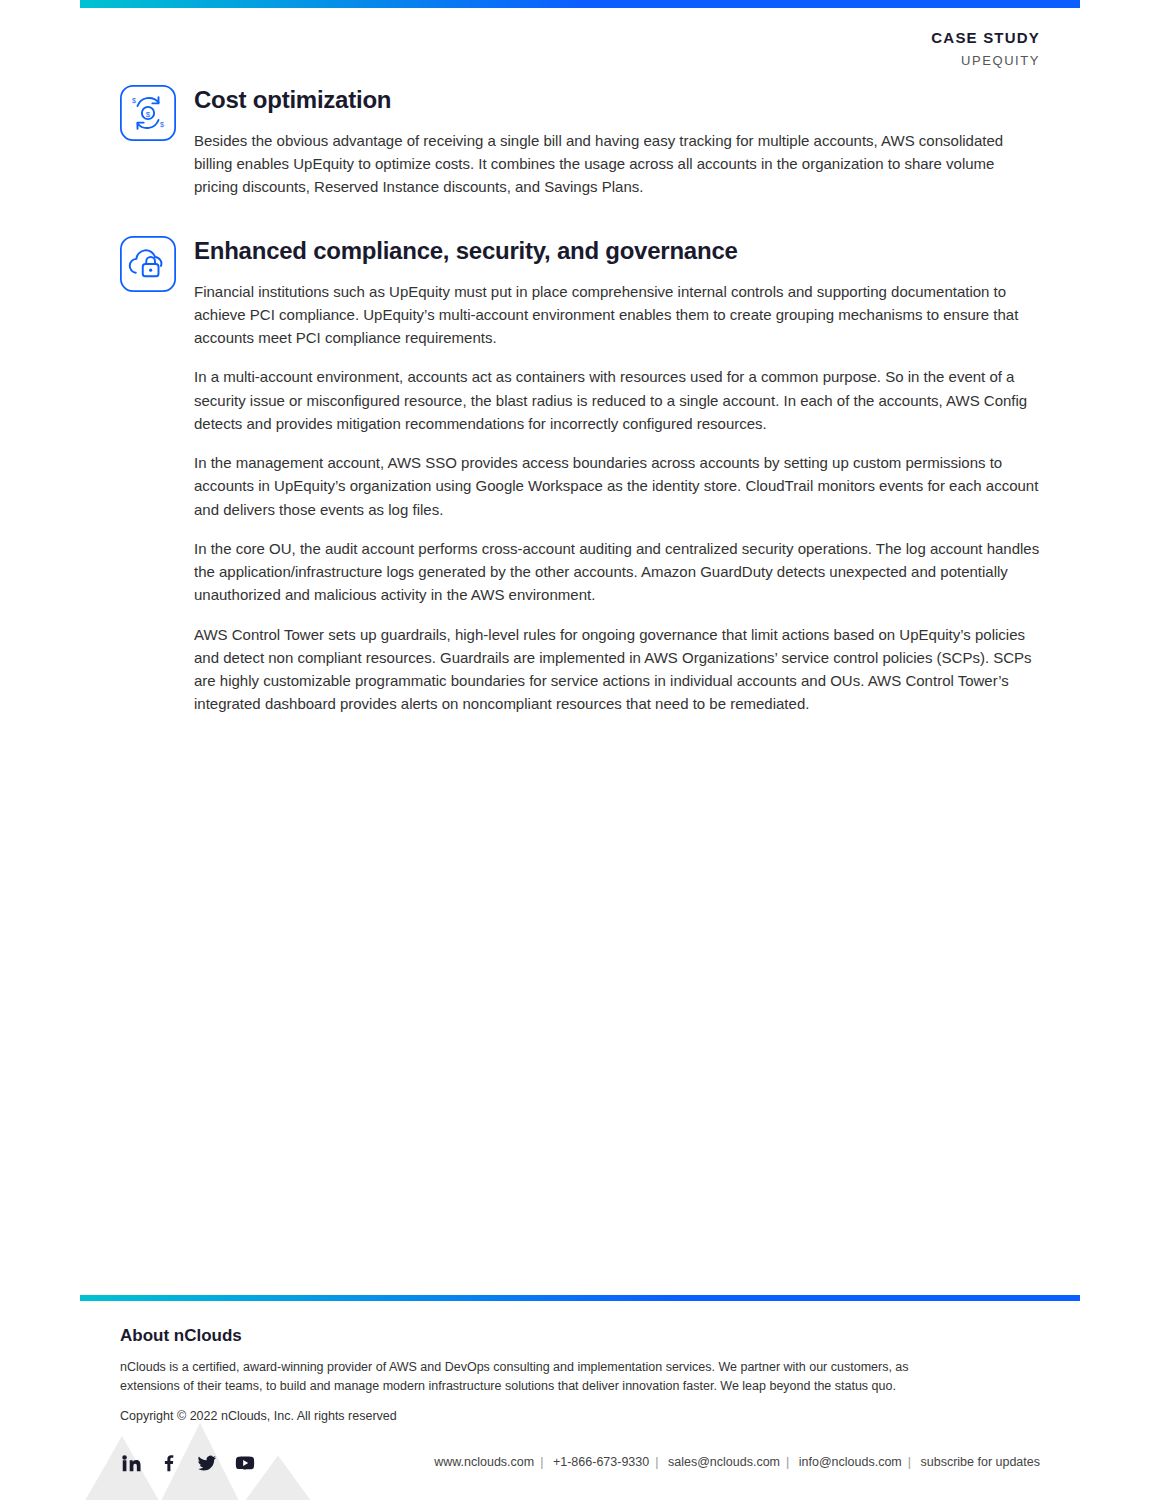CASE STUDY
UPEQUITY
$ $ $
Cost optimization
Besides the obvious advantage of receiving a single bill and having easy tracking for multiple accounts, AWS consolidated billing enables UpEquity to optimize costs. It combines the usage across all accounts in the organization to share volume pricing discounts, Reserved Instance discounts, and Savings Plans.
Enhanced compliance, security, and governance
Financial institutions such as UpEquity must put in place comprehensive internal controls and supporting documentation to achieve PCI compliance. UpEquity’s multi-account environment enables them to create grouping mechanisms to ensure that accounts meet PCI compliance requirements.
In a multi-account environment, accounts act as containers with resources used for a common purpose. So in the event of a security issue or misconfigured resource, the blast radius is reduced to a single account. In each of the accounts, AWS Config detects and provides mitigation recommendations for incorrectly configured resources.
In the management account, AWS SSO provides access boundaries across accounts by setting up custom permissions to accounts in UpEquity’s organization using Google Workspace as the identity store. CloudTrail monitors events for each account and delivers those events as log files.
In the core OU, the audit account performs cross-account auditing and centralized security operations. The log account handles the application/infrastructure logs generated by the other accounts. Amazon GuardDuty detects unexpected and potentially unauthorized and malicious activity in the AWS environment.
AWS Control Tower sets up guardrails, high-level rules for ongoing governance that limit actions based on UpEquity’s policies and detect non compliant resources. Guardrails are implemented in AWS Organizations’ service control policies (SCPs). SCPs are highly customizable programmatic boundaries for service actions in individual accounts and OUs. AWS Control Tower’s integrated dashboard provides alerts on noncompliant resources that need to be remediated.
About nClouds
nClouds is a certified, award-winning provider of AWS and DevOps consulting and implementation services. We partner with our customers, as extensions of their teams, to build and manage modern infrastructure solutions that deliver innovation faster. We leap beyond the status quo.
Copyright © 2022 nClouds, Inc. All rights reserved
www.nclouds.com| +1-866-673-9330| sales@nclouds.com| info@nclouds.com| subscribe for updates